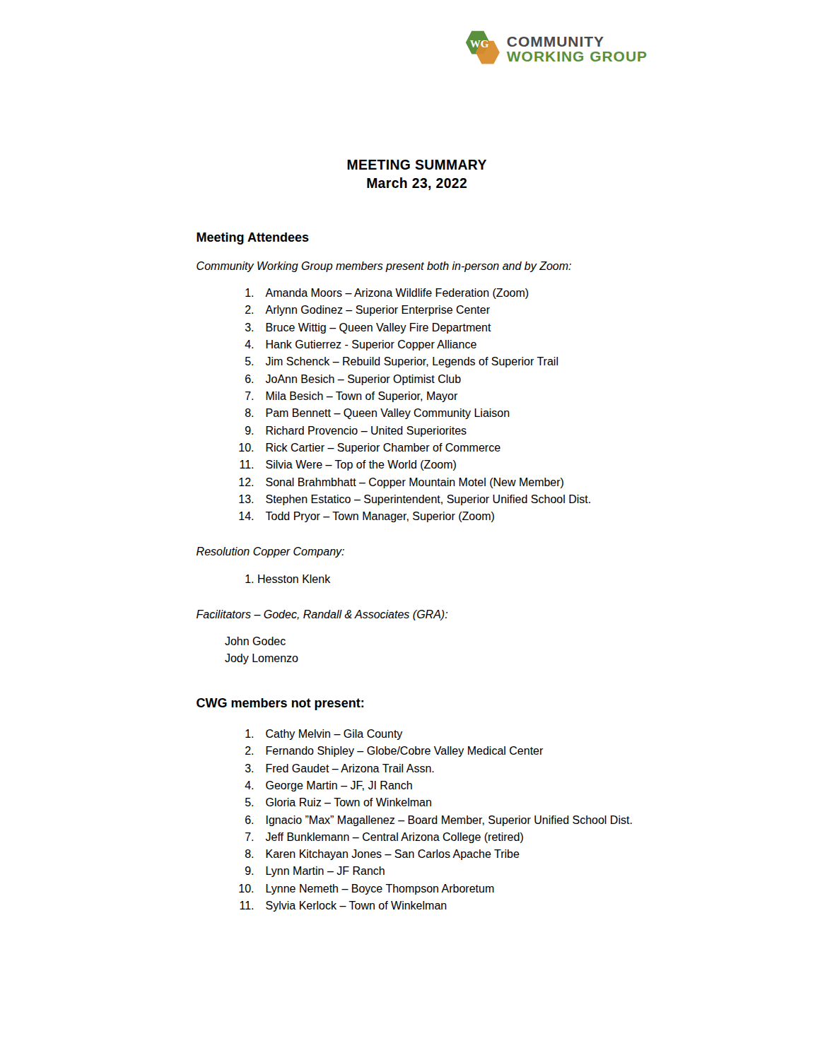WG
COMMUNITY
WORKING GROUP
MEETING SUMMARY March 23, 2022
Meeting Attendees
Community Working Group members present both in-person and by Zoom:
Amanda Moors – Arizona Wildlife Federation (Zoom)
Arlynn Godinez – Superior Enterprise Center
Bruce Wittig – Queen Valley Fire Department
Hank Gutierrez - Superior Copper Alliance
Jim Schenck – Rebuild Superior, Legends of Superior Trail
JoAnn Besich – Superior Optimist Club
Mila Besich – Town of Superior, Mayor
Pam Bennett – Queen Valley Community Liaison
Richard Provencio – United Superiorites
Rick Cartier – Superior Chamber of Commerce
Silvia Were – Top of the World (Zoom)
Sonal Brahmbhatt – Copper Mountain Motel (New Member)
Stephen Estatico – Superintendent, Superior Unified School Dist.
Todd Pryor – Town Manager, Superior (Zoom)
Resolution Copper Company:
Hesston Klenk
Facilitators – Godec, Randall & Associates (GRA):
John Godec
Jody Lomenzo
CWG members not present:
Cathy Melvin – Gila County
Fernando Shipley – Globe/Cobre Valley Medical Center
Fred Gaudet – Arizona Trail Assn.
George Martin – JF, JI Ranch
Gloria Ruiz – Town of Winkelman
Ignacio ”Max” Magallenez – Board Member, Superior Unified School Dist.
Jeff Bunklemann – Central Arizona College (retired)
Karen Kitchayan Jones – San Carlos Apache Tribe
Lynn Martin – JF Ranch
Lynne Nemeth – Boyce Thompson Arboretum
Sylvia Kerlock – Town of Winkelman